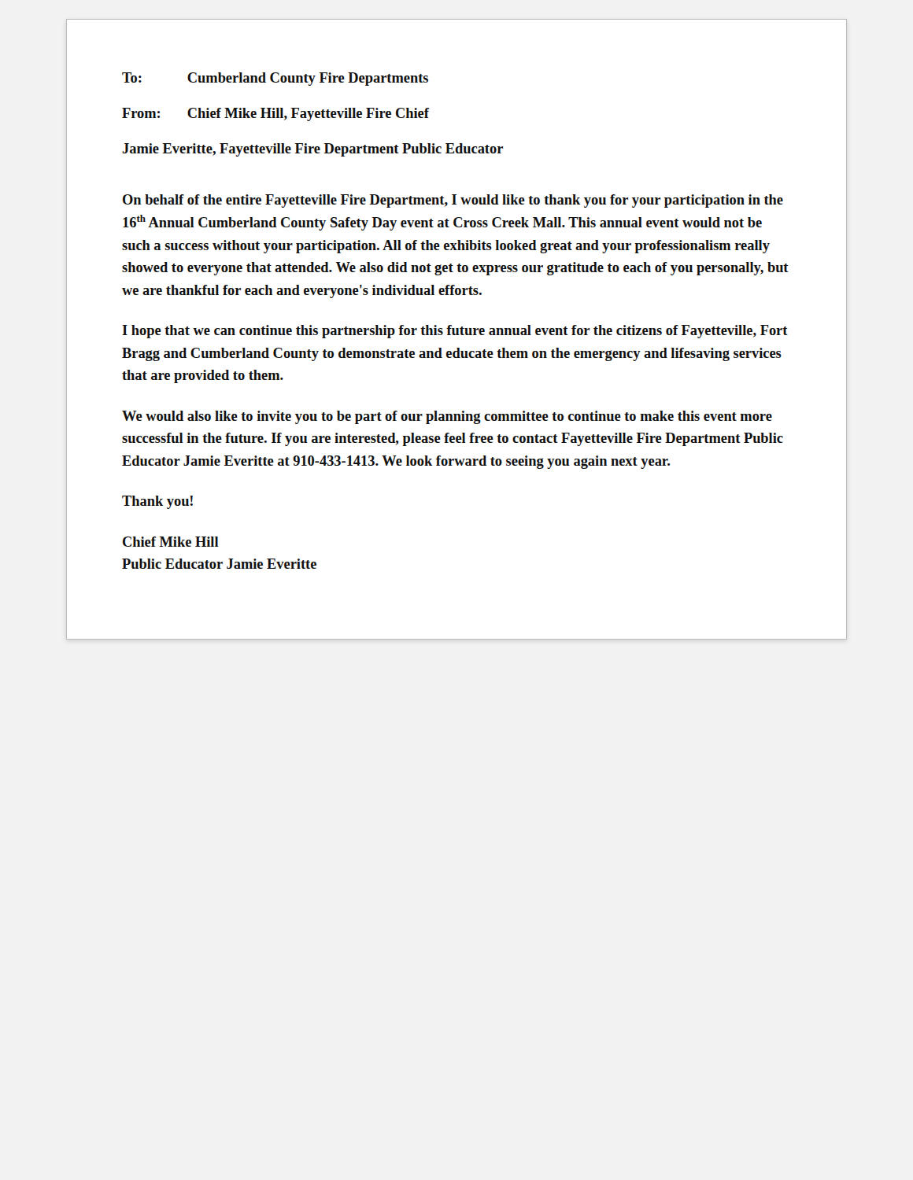To: Cumberland County Fire Departments
From: Chief Mike Hill, Fayetteville Fire Chief
Jamie Everitte, Fayetteville Fire Department Public Educator
On behalf of the entire Fayetteville Fire Department, I would like to thank you for your participation in the 16th Annual Cumberland County Safety Day event at Cross Creek Mall. This annual event would not be such a success without your participation. All of the exhibits looked great and your professionalism really showed to everyone that attended. We also did not get to express our gratitude to each of you personally, but we are thankful for each and everyone's individual efforts.
I hope that we can continue this partnership for this future annual event for the citizens of Fayetteville, Fort Bragg and Cumberland County to demonstrate and educate them on the emergency and lifesaving services that are provided to them.
We would also like to invite you to be part of our planning committee to continue to make this event more successful in the future. If you are interested, please feel free to contact Fayetteville Fire Department Public Educator Jamie Everitte at 910-433-1413. We look forward to seeing you again next year.
Thank you!
Chief Mike Hill
Public Educator Jamie Everitte